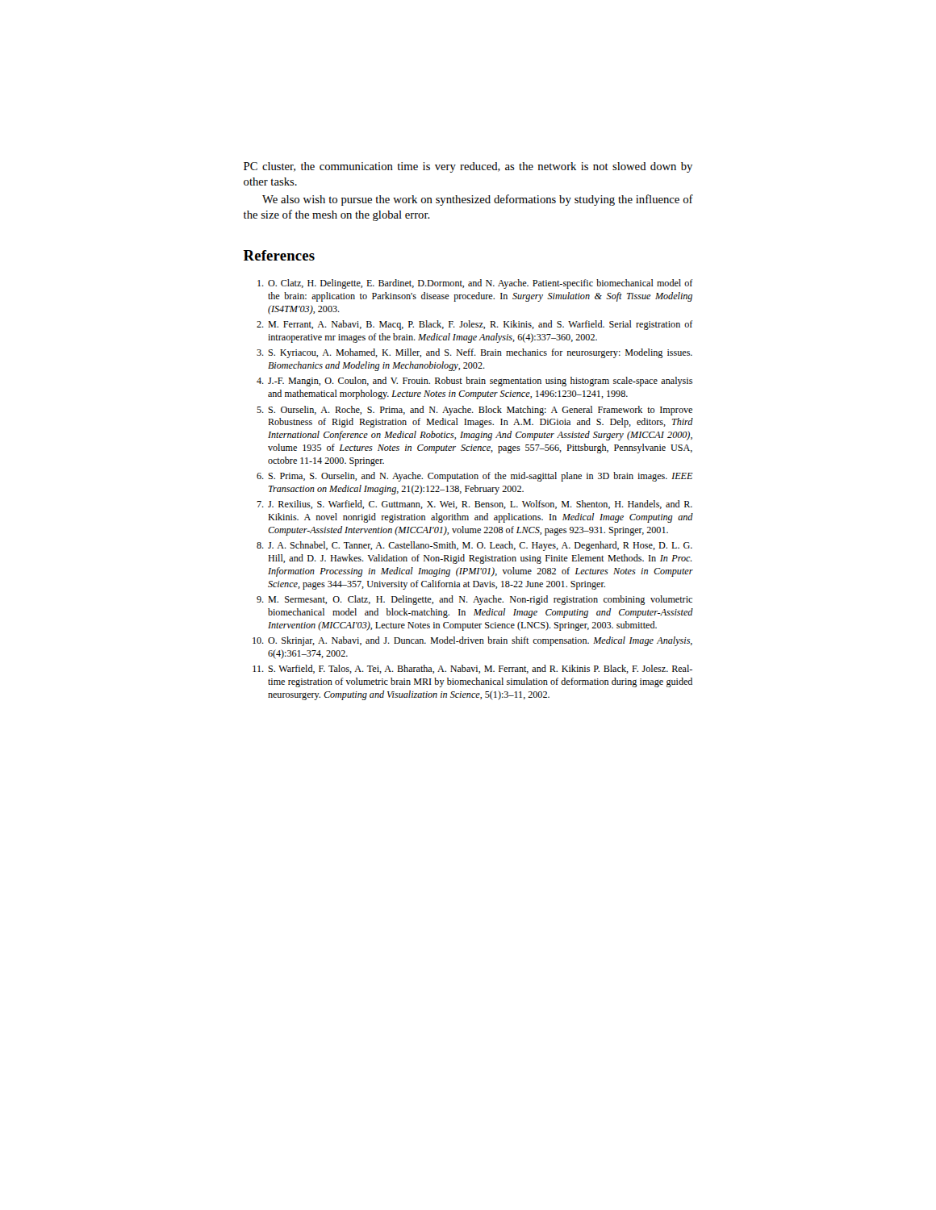PC cluster, the communication time is very reduced, as the network is not slowed down by other tasks.
We also wish to pursue the work on synthesized deformations by studying the influence of the size of the mesh on the global error.
References
O. Clatz, H. Delingette, E. Bardinet, D.Dormont, and N. Ayache. Patient-specific biomechanical model of the brain: application to Parkinson's disease procedure. In Surgery Simulation & Soft Tissue Modeling (IS4TM'03), 2003.
M. Ferrant, A. Nabavi, B. Macq, P. Black, F. Jolesz, R. Kikinis, and S. Warfield. Serial registration of intraoperative mr images of the brain. Medical Image Analysis, 6(4):337–360, 2002.
S. Kyriacou, A. Mohamed, K. Miller, and S. Neff. Brain mechanics for neurosurgery: Modeling issues. Biomechanics and Modeling in Mechanobiology, 2002.
J.-F. Mangin, O. Coulon, and V. Frouin. Robust brain segmentation using histogram scale-space analysis and mathematical morphology. Lecture Notes in Computer Science, 1496:1230–1241, 1998.
S. Ourselin, A. Roche, S. Prima, and N. Ayache. Block Matching: A General Framework to Improve Robustness of Rigid Registration of Medical Images. In A.M. DiGioia and S. Delp, editors, Third International Conference on Medical Robotics, Imaging And Computer Assisted Surgery (MICCAI 2000), volume 1935 of Lectures Notes in Computer Science, pages 557–566, Pittsburgh, Pennsylvanie USA, octobre 11-14 2000. Springer.
S. Prima, S. Ourselin, and N. Ayache. Computation of the mid-sagittal plane in 3D brain images. IEEE Transaction on Medical Imaging, 21(2):122–138, February 2002.
J. Rexilius, S. Warfield, C. Guttmann, X. Wei, R. Benson, L. Wolfson, M. Shenton, H. Handels, and R. Kikinis. A novel nonrigid registration algorithm and applications. In Medical Image Computing and Computer-Assisted Intervention (MICCAI'01), volume 2208 of LNCS, pages 923–931. Springer, 2001.
J. A. Schnabel, C. Tanner, A. Castellano-Smith, M. O. Leach, C. Hayes, A. Degenhard, R Hose, D. L. G. Hill, and D. J. Hawkes. Validation of Non-Rigid Registration using Finite Element Methods. In In Proc. Information Processing in Medical Imaging (IPMI'01), volume 2082 of Lectures Notes in Computer Science, pages 344–357, University of California at Davis, 18-22 June 2001. Springer.
M. Sermesant, O. Clatz, H. Delingette, and N. Ayache. Non-rigid registration combining volumetric biomechanical model and block-matching. In Medical Image Computing and Computer-Assisted Intervention (MICCAI'03), Lecture Notes in Computer Science (LNCS). Springer, 2003. submitted.
O. Skrinjar, A. Nabavi, and J. Duncan. Model-driven brain shift compensation. Medical Image Analysis, 6(4):361–374, 2002.
S. Warfield, F. Talos, A. Tei, A. Bharatha, A. Nabavi, M. Ferrant, and R. Kikinis P. Black, F. Jolesz. Real-time registration of volumetric brain MRI by biomechanical simulation of deformation during image guided neurosurgery. Computing and Visualization in Science, 5(1):3–11, 2002.